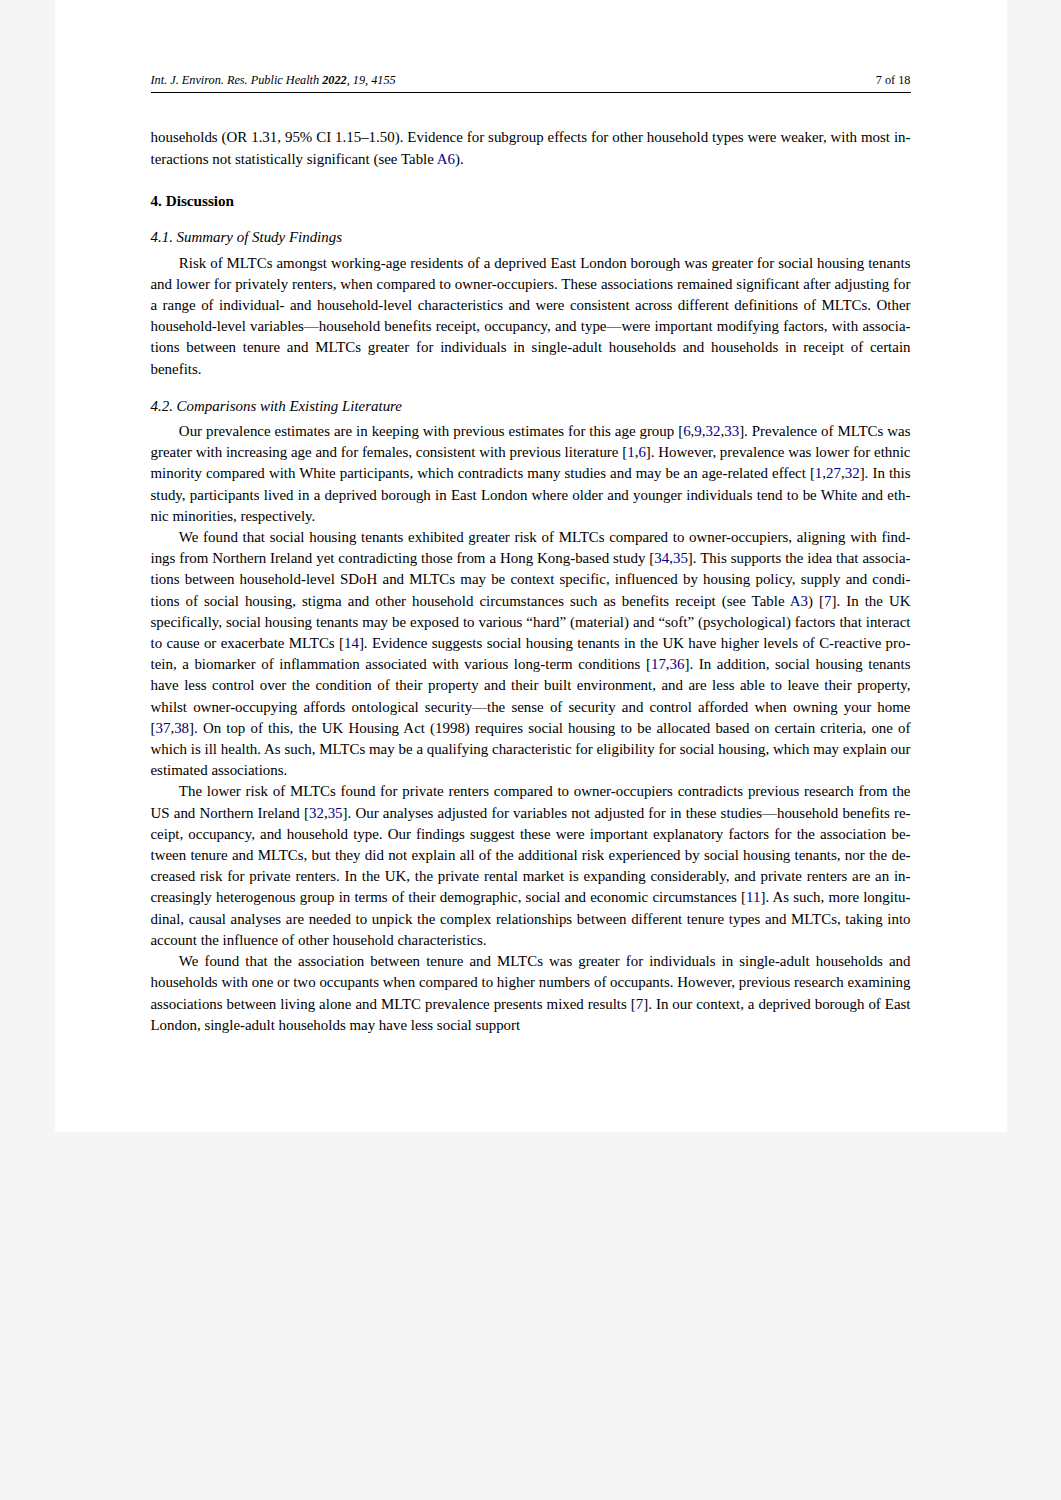Int. J. Environ. Res. Public Health 2022, 19, 4155 7 of 18
households (OR 1.31, 95% CI 1.15–1.50). Evidence for subgroup effects for other household types were weaker, with most interactions not statistically significant (see Table A6).
4. Discussion
4.1. Summary of Study Findings
Risk of MLTCs amongst working-age residents of a deprived East London borough was greater for social housing tenants and lower for privately renters, when compared to owner-occupiers. These associations remained significant after adjusting for a range of individual- and household-level characteristics and were consistent across different definitions of MLTCs. Other household-level variables—household benefits receipt, occupancy, and type—were important modifying factors, with associations between tenure and MLTCs greater for individuals in single-adult households and households in receipt of certain benefits.
4.2. Comparisons with Existing Literature
Our prevalence estimates are in keeping with previous estimates for this age group [6,9,32,33]. Prevalence of MLTCs was greater with increasing age and for females, consistent with previous literature [1,6]. However, prevalence was lower for ethnic minority compared with White participants, which contradicts many studies and may be an age-related effect [1,27,32]. In this study, participants lived in a deprived borough in East London where older and younger individuals tend to be White and ethnic minorities, respectively.
We found that social housing tenants exhibited greater risk of MLTCs compared to owner-occupiers, aligning with findings from Northern Ireland yet contradicting those from a Hong Kong-based study [34,35]. This supports the idea that associations between household-level SDoH and MLTCs may be context specific, influenced by housing policy, supply and conditions of social housing, stigma and other household circumstances such as benefits receipt (see Table A3) [7]. In the UK specifically, social housing tenants may be exposed to various “hard” (material) and “soft” (psychological) factors that interact to cause or exacerbate MLTCs [14]. Evidence suggests social housing tenants in the UK have higher levels of C-reactive protein, a biomarker of inflammation associated with various long-term conditions [17,36]. In addition, social housing tenants have less control over the condition of their property and their built environment, and are less able to leave their property, whilst owner-occupying affords ontological security—the sense of security and control afforded when owning your home [37,38]. On top of this, the UK Housing Act (1998) requires social housing to be allocated based on certain criteria, one of which is ill health. As such, MLTCs may be a qualifying characteristic for eligibility for social housing, which may explain our estimated associations.
The lower risk of MLTCs found for private renters compared to owner-occupiers contradicts previous research from the US and Northern Ireland [32,35]. Our analyses adjusted for variables not adjusted for in these studies—household benefits receipt, occupancy, and household type. Our findings suggest these were important explanatory factors for the association between tenure and MLTCs, but they did not explain all of the additional risk experienced by social housing tenants, nor the decreased risk for private renters. In the UK, the private rental market is expanding considerably, and private renters are an increasingly heterogenous group in terms of their demographic, social and economic circumstances [11]. As such, more longitudinal, causal analyses are needed to unpick the complex relationships between different tenure types and MLTCs, taking into account the influence of other household characteristics.
We found that the association between tenure and MLTCs was greater for individuals in single-adult households and households with one or two occupants when compared to higher numbers of occupants. However, previous research examining associations between living alone and MLTC prevalence presents mixed results [7]. In our context, a deprived borough of East London, single-adult households may have less social support